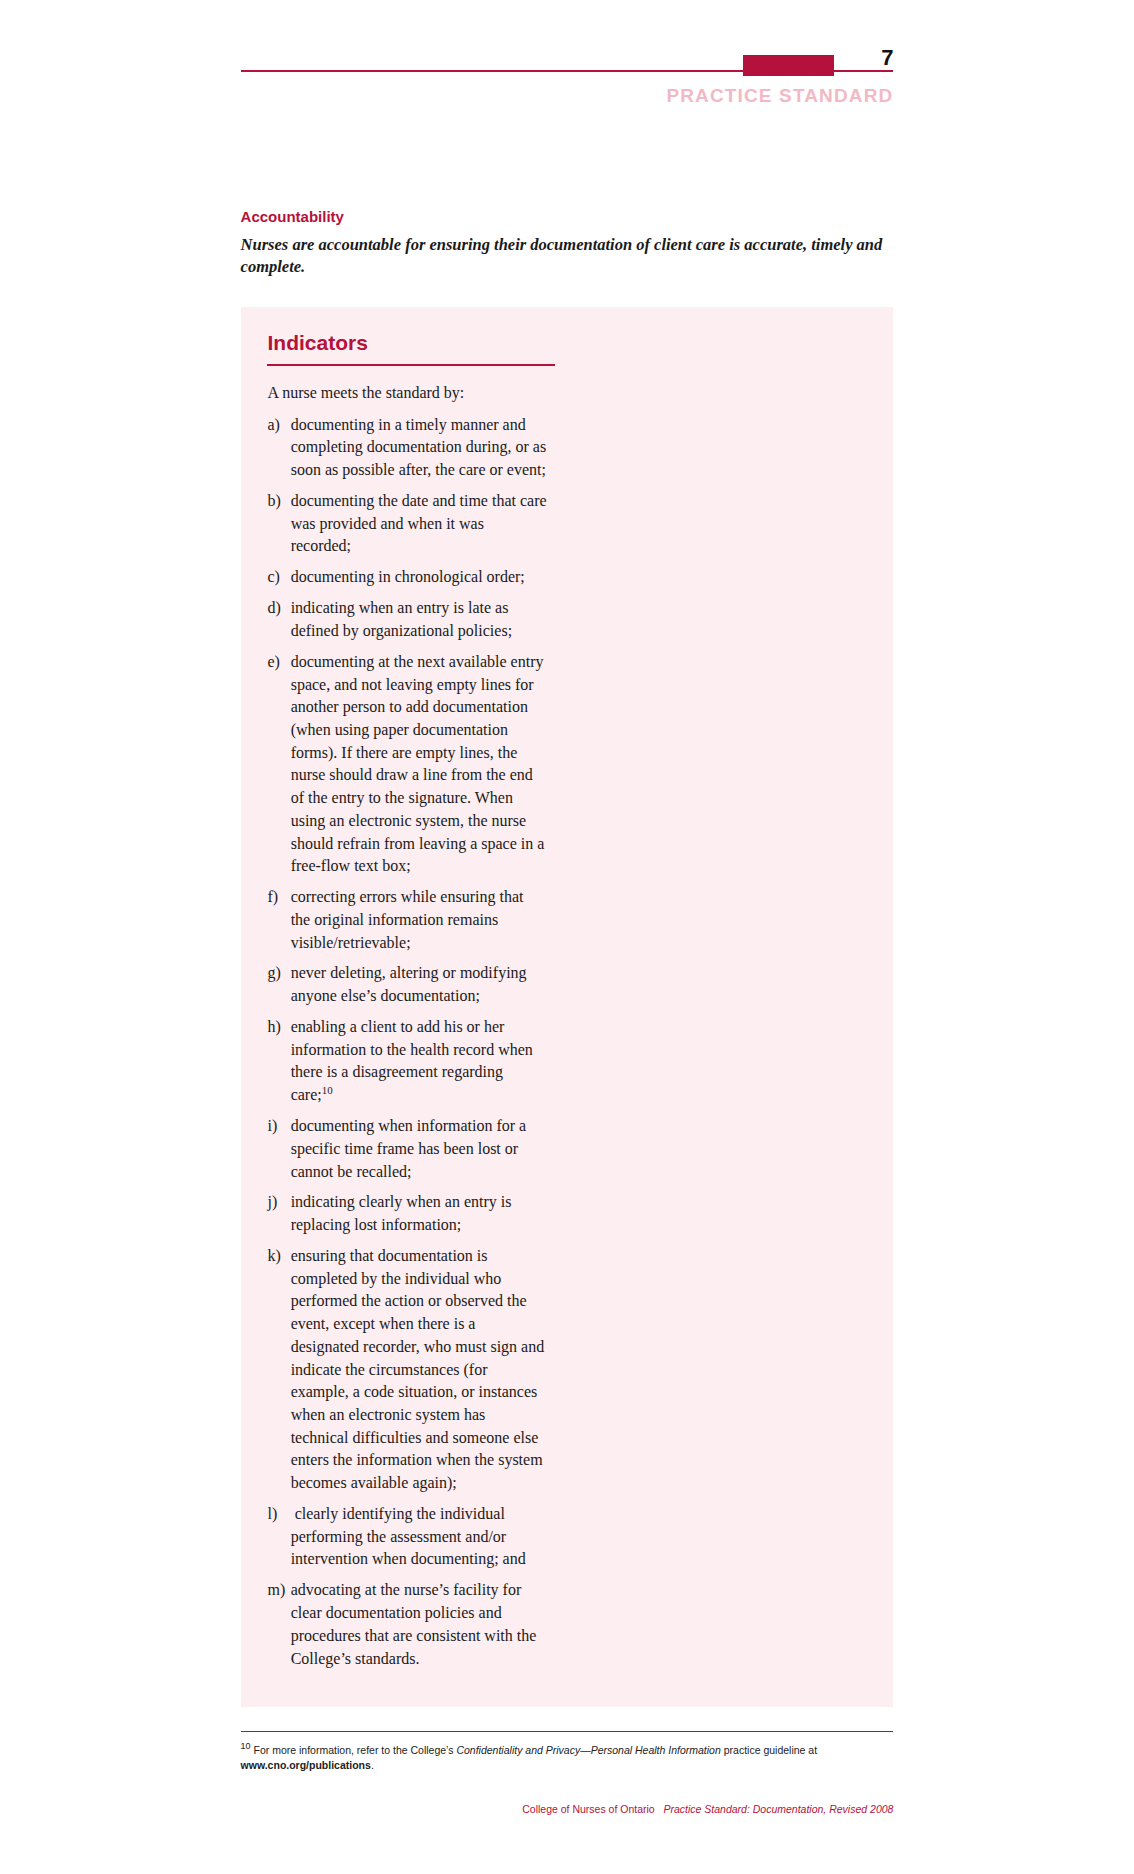7
Practice Standard
Accountability
Nurses are accountable for ensuring their documentation of client care is accurate, timely and complete.
Indicators
A nurse meets the standard by:
a) documenting in a timely manner and completing documentation during, or as soon as possible after, the care or event;
b) documenting the date and time that care was provided and when it was recorded;
c) documenting in chronological order;
d) indicating when an entry is late as defined by organizational policies;
e) documenting at the next available entry space, and not leaving empty lines for another person to add documentation (when using paper documentation forms). If there are empty lines, the nurse should draw a line from the end of the entry to the signature. When using an electronic system, the nurse should refrain from leaving a space in a free-flow text box;
f) correcting errors while ensuring that the original information remains visible/retrievable;
g) never deleting, altering or modifying anyone else’s documentation;
h) enabling a client to add his or her information to the health record when there is a disagreement regarding care;10
i) documenting when information for a specific time frame has been lost or cannot be recalled;
j) indicating clearly when an entry is replacing lost information;
k) ensuring that documentation is completed by the individual who performed the action or observed the event, except when there is a designated recorder, who must sign and indicate the circumstances (for example, a code situation, or instances when an electronic system has technical difficulties and someone else enters the information when the system becomes available again);
l) clearly identifying the individual performing the assessment and/or intervention when documenting; and
m) advocating at the nurse’s facility for clear documentation policies and procedures that are consistent with the College’s standards.
10 For more information, refer to the College’s Confidentiality and Privacy—Personal Health Information practice guideline at www.cno.org/publications.
College of Nurses of Ontario Practice Standard: Documentation, Revised 2008